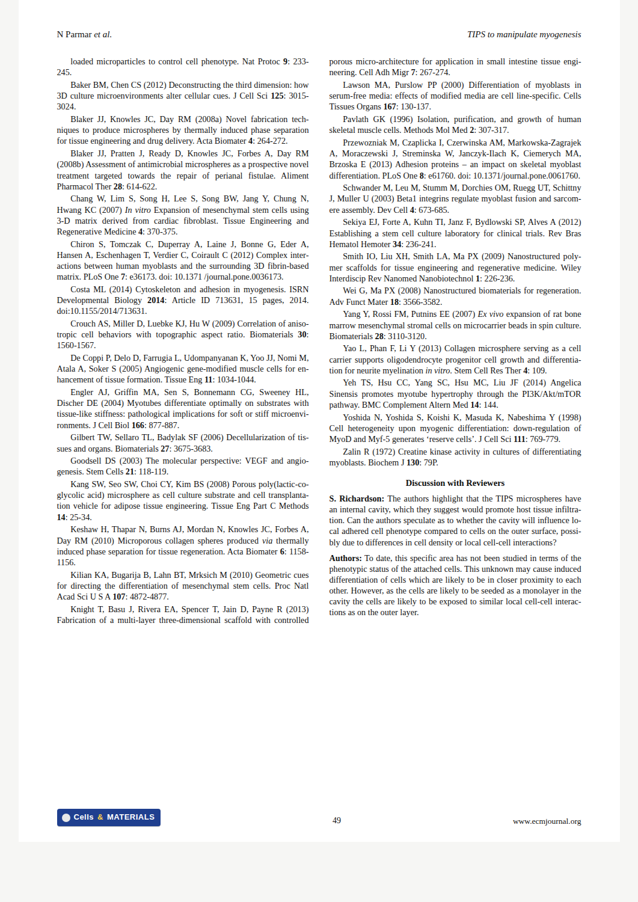N Parmar et al.
TIPS to manipulate myogenesis
loaded microparticles to control cell phenotype. Nat Protoc 9: 233-245.
Baker BM, Chen CS (2012) Deconstructing the third dimension: how 3D culture microenvironments alter cellular cues. J Cell Sci 125: 3015-3024.
Blaker JJ, Knowles JC, Day RM (2008a) Novel fabrication techniques to produce microspheres by thermally induced phase separation for tissue engineering and drug delivery. Acta Biomater 4: 264-272.
Blaker JJ, Pratten J, Ready D, Knowles JC, Forbes A, Day RM (2008b) Assessment of antimicrobial microspheres as a prospective novel treatment targeted towards the repair of perianal fistulae. Aliment Pharmacol Ther 28: 614-622.
Chang W, Lim S, Song H, Lee S, Song BW, Jang Y, Chung N, Hwang KC (2007) In vitro Expansion of mesenchymal stem cells using 3-D matrix derived from cardiac fibroblast. Tissue Engineering and Regenerative Medicine 4: 370-375.
Chiron S, Tomczak C, Duperray A, Laine J, Bonne G, Eder A, Hansen A, Eschenhagen T, Verdier C, Coirault C (2012) Complex interactions between human myoblasts and the surrounding 3D fibrin-based matrix. PLoS One 7: e36173. doi: 10.1371 /journal.pone.0036173.
Costa ML (2014) Cytoskeleton and adhesion in myogenesis. ISRN Developmental Biology 2014: Article ID 713631, 15 pages, 2014. doi:10.1155/2014/713631.
Crouch AS, Miller D, Luebke KJ, Hu W (2009) Correlation of anisotropic cell behaviors with topographic aspect ratio. Biomaterials 30: 1560-1567.
De Coppi P, Delo D, Farrugia L, Udompanyanan K, Yoo JJ, Nomi M, Atala A, Soker S (2005) Angiogenic gene-modified muscle cells for enhancement of tissue formation. Tissue Eng 11: 1034-1044.
Engler AJ, Griffin MA, Sen S, Bonnemann CG, Sweeney HL, Discher DE (2004) Myotubes differentiate optimally on substrates with tissue-like stiffness: pathological implications for soft or stiff microenvironments. J Cell Biol 166: 877-887.
Gilbert TW, Sellaro TL, Badylak SF (2006) Decellularization of tissues and organs. Biomaterials 27: 3675-3683.
Goodsell DS (2003) The molecular perspective: VEGF and angiogenesis. Stem Cells 21: 118-119.
Kang SW, Seo SW, Choi CY, Kim BS (2008) Porous poly(lactic-co-glycolic acid) microsphere as cell culture substrate and cell transplantation vehicle for adipose tissue engineering. Tissue Eng Part C Methods 14: 25-34.
Keshaw H, Thapar N, Burns AJ, Mordan N, Knowles JC, Forbes A, Day RM (2010) Microporous collagen spheres produced via thermally induced phase separation for tissue regeneration. Acta Biomater 6: 1158-1156.
Kilian KA, Bugarija B, Lahn BT, Mrksich M (2010) Geometric cues for directing the differentiation of mesenchymal stem cells. Proc Natl Acad Sci U S A 107: 4872-4877.
Knight T, Basu J, Rivera EA, Spencer T, Jain D, Payne R (2013) Fabrication of a multi-layer three-dimensional scaffold with controlled porous micro-architecture for application in small intestine tissue engineering. Cell Adh Migr 7: 267-274.
Lawson MA, Purslow PP (2000) Differentiation of myoblasts in serum-free media: effects of modified media are cell line-specific. Cells Tissues Organs 167: 130-137.
Pavlath GK (1996) Isolation, purification, and growth of human skeletal muscle cells. Methods Mol Med 2: 307-317.
Przewozniak M, Czaplicka I, Czerwinska AM, Markowska-Zagrajek A, Moraczewski J, Streminska W, Janczyk-Ilach K, Ciemerych MA, Brzoska E (2013) Adhesion proteins – an impact on skeletal myoblast differentiation. PLoS One 8: e61760. doi: 10.1371/journal.pone.0061760.
Schwander M, Leu M, Stumm M, Dorchies OM, Ruegg UT, Schittny J, Muller U (2003) Beta1 integrins regulate myoblast fusion and sarcomere assembly. Dev Cell 4: 673-685.
Sekiya EJ, Forte A, Kuhn TI, Janz F, Bydlowski SP, Alves A (2012) Establishing a stem cell culture laboratory for clinical trials. Rev Bras Hematol Hemoter 34: 236-241.
Smith IO, Liu XH, Smith LA, Ma PX (2009) Nanostructured polymer scaffolds for tissue engineering and regenerative medicine. Wiley Interdiscip Rev Nanomed Nanobiotechnol 1: 226-236.
Wei G, Ma PX (2008) Nanostructured biomaterials for regeneration. Adv Funct Mater 18: 3566-3582.
Yang Y, Rossi FM, Putnins EE (2007) Ex vivo expansion of rat bone marrow mesenchymal stromal cells on microcarrier beads in spin culture. Biomaterials 28: 3110-3120.
Yao L, Phan F, Li Y (2013) Collagen microsphere serving as a cell carrier supports oligodendrocyte progenitor cell growth and differentiation for neurite myelination in vitro. Stem Cell Res Ther 4: 109.
Yeh TS, Hsu CC, Yang SC, Hsu MC, Liu JF (2014) Angelica Sinensis promotes myotube hypertrophy through the PI3K/Akt/mTOR pathway. BMC Complement Altern Med 14: 144.
Yoshida N, Yoshida S, Koishi K, Masuda K, Nabeshima Y (1998) Cell heterogeneity upon myogenic differentiation: down-regulation of MyoD and Myf-5 generates ‘reserve cells’. J Cell Sci 111: 769-779.
Zalin R (1972) Creatine kinase activity in cultures of differentiating myoblasts. Biochem J 130: 79P.
Discussion with Reviewers
S. Richardson: The authors highlight that the TIPS microspheres have an internal cavity, which they suggest would promote host tissue infiltration. Can the authors speculate as to whether the cavity will influence local adhered cell phenotype compared to cells on the outer surface, possibly due to differences in cell density or local cell-cell interactions?
Authors: To date, this specific area has not been studied in terms of the phenotypic status of the attached cells. This unknown may cause induced differentiation of cells which are likely to be in closer proximity to each other. However, as the cells are likely to be seeded as a monolayer in the cavity the cells are likely to be exposed to similar local cell-cell interactions as on the outer layer.
Cells&Materials
49
www.ecmjournal.org